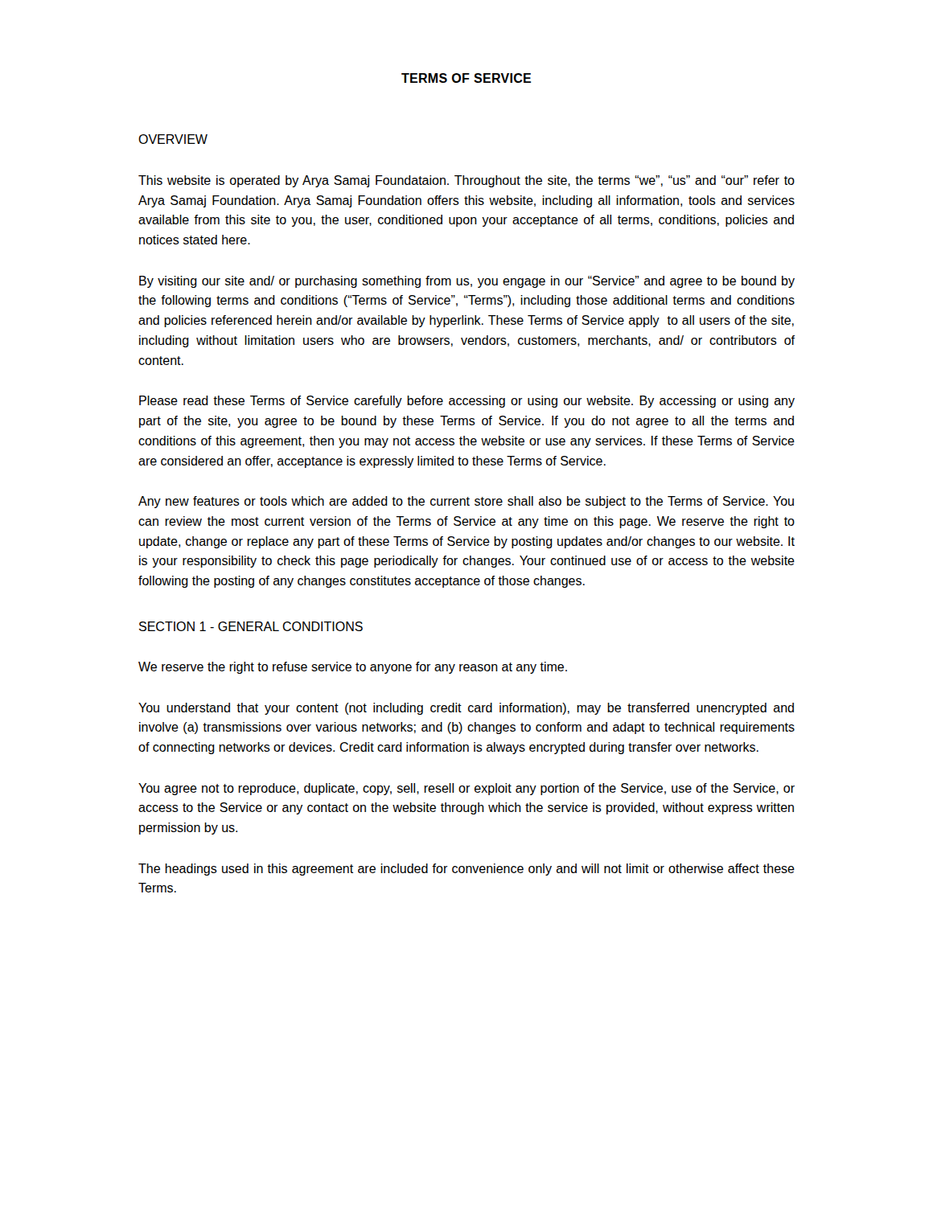TERMS OF SERVICE
OVERVIEW
This website is operated by Arya Samaj Foundataion. Throughout the site, the terms “we”, “us” and “our” refer to Arya Samaj Foundation. Arya Samaj Foundation offers this website, including all information, tools and services available from this site to you, the user, conditioned upon your acceptance of all terms, conditions, policies and notices stated here.
By visiting our site and/ or purchasing something from us, you engage in our “Service” and agree to be bound by the following terms and conditions (“Terms of Service”, “Terms”), including those additional terms and conditions and policies referenced herein and/or available by hyperlink. These Terms of Service apply to all users of the site, including without limitation users who are browsers, vendors, customers, merchants, and/ or contributors of content.
Please read these Terms of Service carefully before accessing or using our website. By accessing or using any part of the site, you agree to be bound by these Terms of Service. If you do not agree to all the terms and conditions of this agreement, then you may not access the website or use any services. If these Terms of Service are considered an offer, acceptance is expressly limited to these Terms of Service.
Any new features or tools which are added to the current store shall also be subject to the Terms of Service. You can review the most current version of the Terms of Service at any time on this page. We reserve the right to update, change or replace any part of these Terms of Service by posting updates and/or changes to our website. It is your responsibility to check this page periodically for changes. Your continued use of or access to the website following the posting of any changes constitutes acceptance of those changes.
SECTION 1 - GENERAL CONDITIONS
We reserve the right to refuse service to anyone for any reason at any time.
You understand that your content (not including credit card information), may be transferred unencrypted and involve (a) transmissions over various networks; and (b) changes to conform and adapt to technical requirements of connecting networks or devices. Credit card information is always encrypted during transfer over networks.
You agree not to reproduce, duplicate, copy, sell, resell or exploit any portion of the Service, use of the Service, or access to the Service or any contact on the website through which the service is provided, without express written permission by us.
The headings used in this agreement are included for convenience only and will not limit or otherwise affect these Terms.